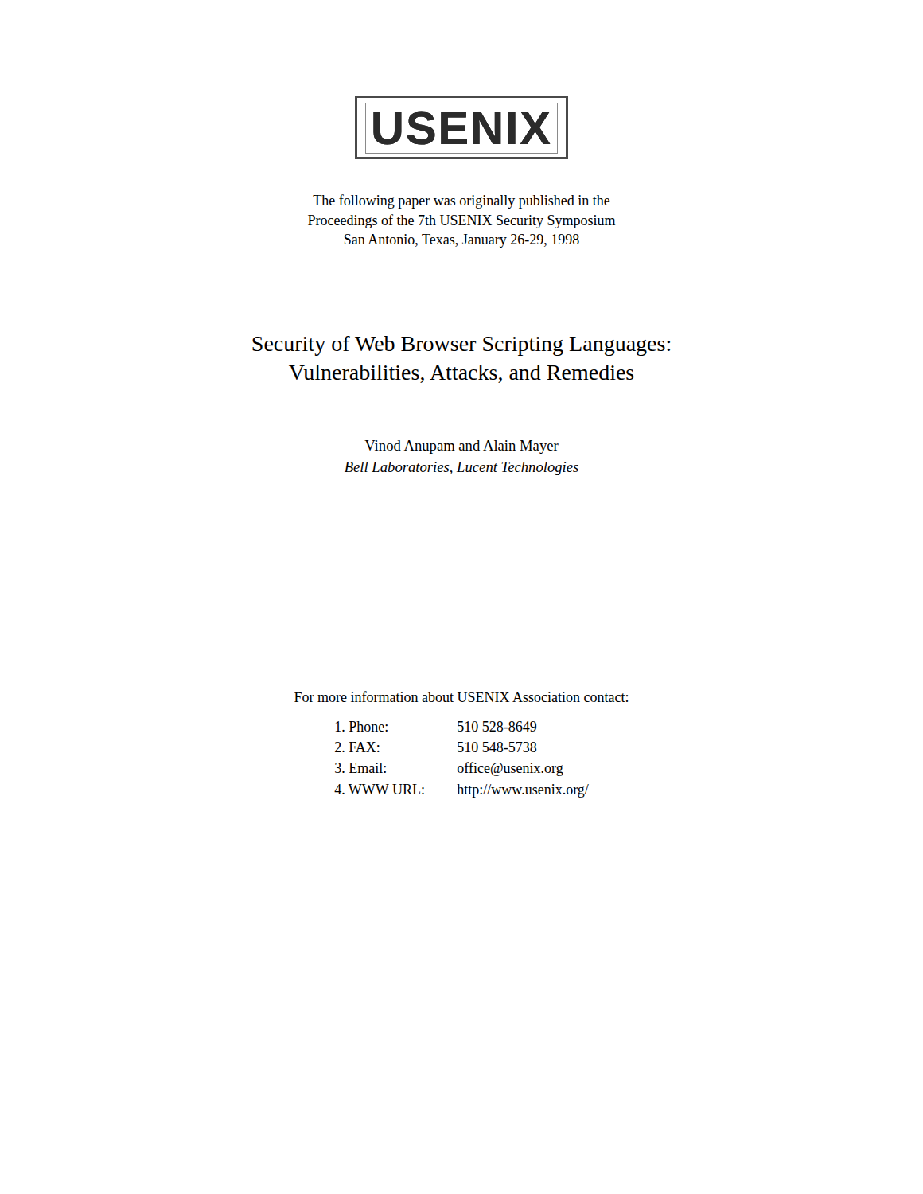USENIX
The following paper was originally published in the
Proceedings of the 7th USENIX Security Symposium
San Antonio, Texas, January 26-29, 1998
Security of Web Browser Scripting Languages:
Vulnerabilities, Attacks, and Remedies
Vinod Anupam and Alain Mayer
Bell Laboratories, Lucent Technologies
For more information about USENIX Association contact:
| 1. Phone: | 510 528-8649 |
| 2. FAX: | 510 548-5738 |
| 3. Email: | office@usenix.org |
| 4. WWW URL: | http://www.usenix.org/ |